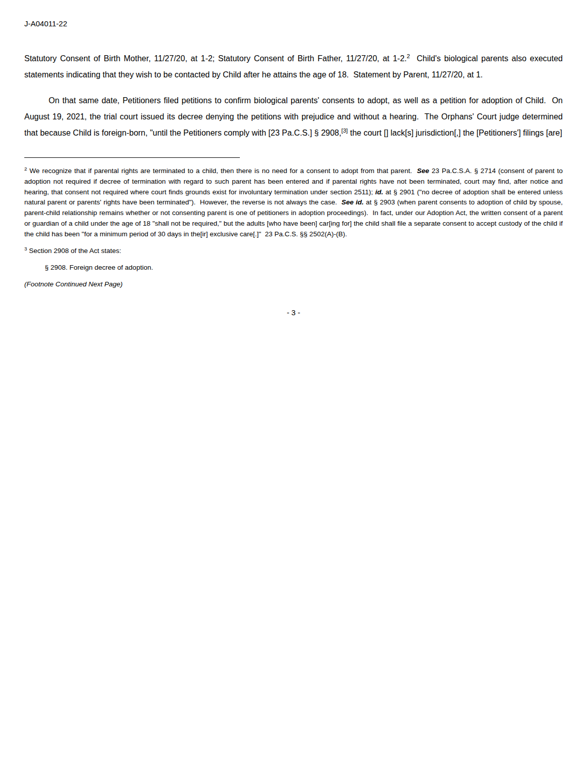J-A04011-22
Statutory Consent of Birth Mother, 11/27/20, at 1-2; Statutory Consent of Birth Father, 11/27/20, at 1-2.2 Child's biological parents also executed statements indicating that they wish to be contacted by Child after he attains the age of 18. Statement by Parent, 11/27/20, at 1.
On that same date, Petitioners filed petitions to confirm biological parents' consents to adopt, as well as a petition for adoption of Child. On August 19, 2021, the trial court issued its decree denying the petitions with prejudice and without a hearing. The Orphans' Court judge determined that because Child is foreign-born, "until the Petitioners comply with [23 Pa.C.S.] § 2908,[3] the court [] lack[s] jurisdiction[,] the [Petitioners'] filings [are]
2 We recognize that if parental rights are terminated to a child, then there is no need for a consent to adopt from that parent. See 23 Pa.C.S.A. § 2714 (consent of parent to adoption not required if decree of termination with regard to such parent has been entered and if parental rights have not been terminated, court may find, after notice and hearing, that consent not required where court finds grounds exist for involuntary termination under section 2511); id. at § 2901 ("no decree of adoption shall be entered unless natural parent or parents' rights have been terminated"). However, the reverse is not always the case. See id. at § 2903 (when parent consents to adoption of child by spouse, parent-child relationship remains whether or not consenting parent is one of petitioners in adoption proceedings). In fact, under our Adoption Act, the written consent of a parent or guardian of a child under the age of 18 "shall not be required," but the adults [who have been] car[ing for] the child shall file a separate consent to accept custody of the child if the child has been "for a minimum period of 30 days in the[ir] exclusive care[.]" 23 Pa.C.S. §§ 2502(A)-(B).
3 Section 2908 of the Act states:
§ 2908. Foreign decree of adoption.
(Footnote Continued Next Page)
- 3 -